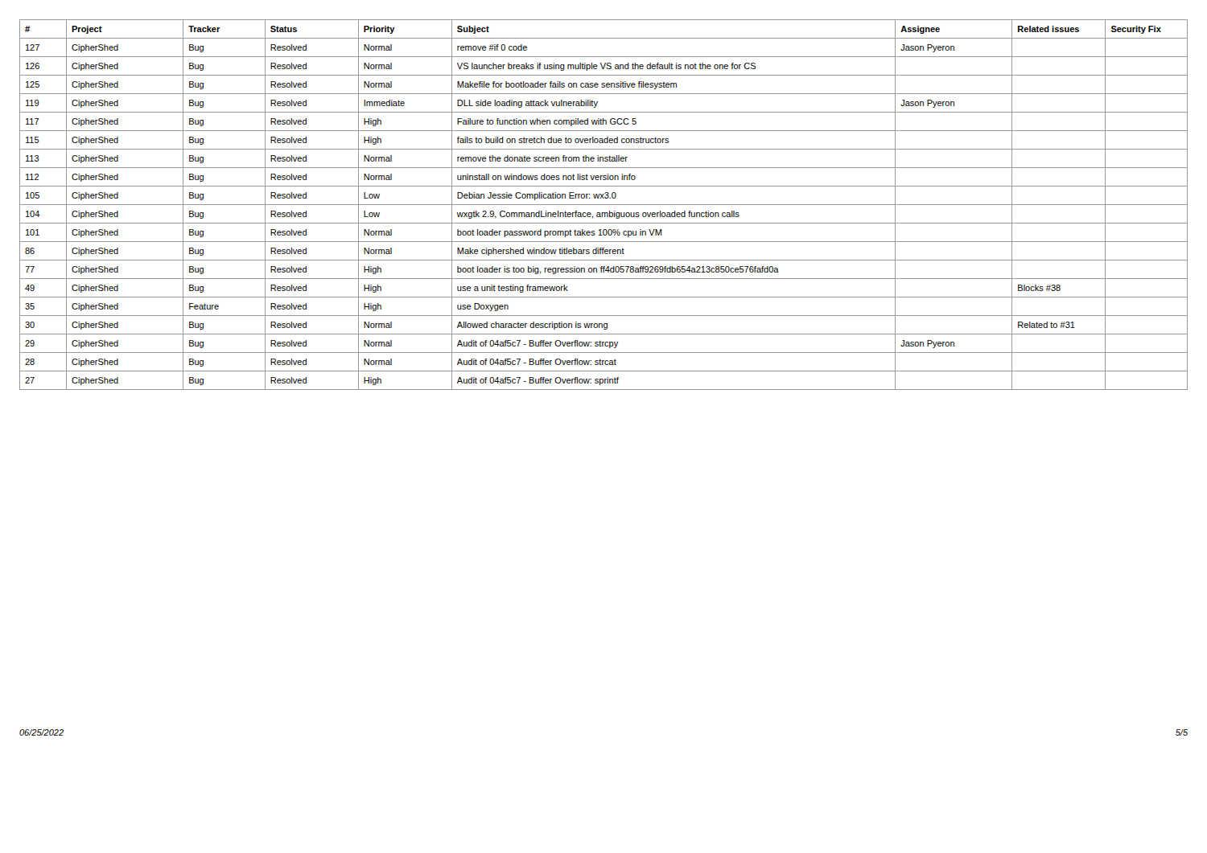| # | Project | Tracker | Status | Priority | Subject | Assignee | Related issues | Security Fix |
| --- | --- | --- | --- | --- | --- | --- | --- | --- |
| 127 | CipherShed | Bug | Resolved | Normal | remove #if 0 code | Jason Pyeron | | |
| 126 | CipherShed | Bug | Resolved | Normal | VS launcher breaks if using multiple VS and the default is not the one for CS | | | |
| 125 | CipherShed | Bug | Resolved | Normal | Makefile for bootloader fails on case sensitive filesystem | | | |
| 119 | CipherShed | Bug | Resolved | Immediate | DLL side loading attack vulnerability | Jason Pyeron | | |
| 117 | CipherShed | Bug | Resolved | High | Failure to function when compiled with GCC 5 | | | |
| 115 | CipherShed | Bug | Resolved | High | fails to build on stretch due to overloaded constructors | | | |
| 113 | CipherShed | Bug | Resolved | Normal | remove the donate screen from the installer | | | |
| 112 | CipherShed | Bug | Resolved | Normal | uninstall on windows does not list version info | | | |
| 105 | CipherShed | Bug | Resolved | Low | Debian Jessie Complication Error: wx3.0 | | | |
| 104 | CipherShed | Bug | Resolved | Low | wxgtk 2.9, CommandLineInterface, ambiguous overloaded function calls | | | |
| 101 | CipherShed | Bug | Resolved | Normal | boot loader password prompt takes 100% cpu in VM | | | |
| 86 | CipherShed | Bug | Resolved | Normal | Make ciphershed window titlebars different | | | |
| 77 | CipherShed | Bug | Resolved | High | boot loader is too big, regression on ff4d0578aff9269fdb654a213c850ce576fafd0a | | | |
| 49 | CipherShed | Bug | Resolved | High | use a unit testing framework | | Blocks #38 | |
| 35 | CipherShed | Feature | Resolved | High | use Doxygen | | | |
| 30 | CipherShed | Bug | Resolved | Normal | Allowed character description is wrong | | Related to #31 | |
| 29 | CipherShed | Bug | Resolved | Normal | Audit of 04af5c7 - Buffer Overflow: strcpy | Jason Pyeron | | |
| 28 | CipherShed | Bug | Resolved | Normal | Audit of 04af5c7 - Buffer Overflow: strcat | | | |
| 27 | CipherShed | Bug | Resolved | High | Audit of 04af5c7 - Buffer Overflow: sprintf | | | |
06/25/2022 5/5